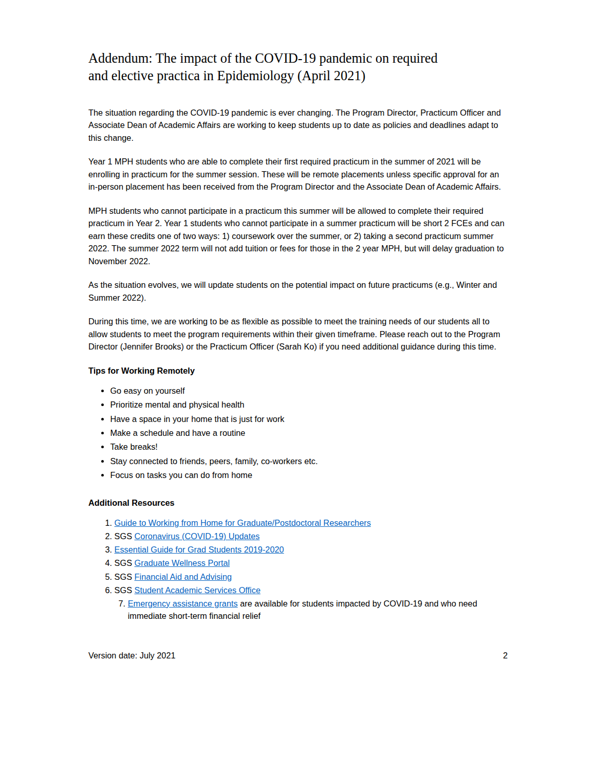Addendum: The impact of the COVID-19 pandemic on required
and elective practica in Epidemiology (April 2021)
The situation regarding the COVID-19 pandemic is ever changing. The Program Director, Practicum Officer and Associate Dean of Academic Affairs are working to keep students up to date as policies and deadlines adapt to this change.
Year 1 MPH students who are able to complete their first required practicum in the summer of 2021 will be enrolling in practicum for the summer session. These will be remote placements unless specific approval for an in-person placement has been received from the Program Director and the Associate Dean of Academic Affairs.
MPH students who cannot participate in a practicum this summer will be allowed to complete their required practicum in Year 2. Year 1 students who cannot participate in a summer practicum will be short 2 FCEs and can earn these credits one of two ways: 1) coursework over the summer, or 2) taking a second practicum summer 2022. The summer 2022 term will not add tuition or fees for those in the 2 year MPH, but will delay graduation to November 2022.
As the situation evolves, we will update students on the potential impact on future practicums (e.g., Winter and Summer 2022).
During this time, we are working to be as flexible as possible to meet the training needs of our students all to allow students to meet the program requirements within their given timeframe. Please reach out to the Program Director (Jennifer Brooks) or the Practicum Officer (Sarah Ko) if you need additional guidance during this time.
Tips for Working Remotely
Go easy on yourself
Prioritize mental and physical health
Have a space in your home that is just for work
Make a schedule and have a routine
Take breaks!
Stay connected to friends, peers, family, co-workers etc.
Focus on tasks you can do from home
Additional Resources
Guide to Working from Home for Graduate/Postdoctoral Researchers
SGS Coronavirus (COVID-19) Updates
Essential Guide for Grad Students 2019-2020
SGS Graduate Wellness Portal
SGS Financial Aid and Advising
SGS Student Academic Services Office
Emergency assistance grants are available for students impacted by COVID-19 and who need immediate short-term financial relief
Version date: July 2021 2